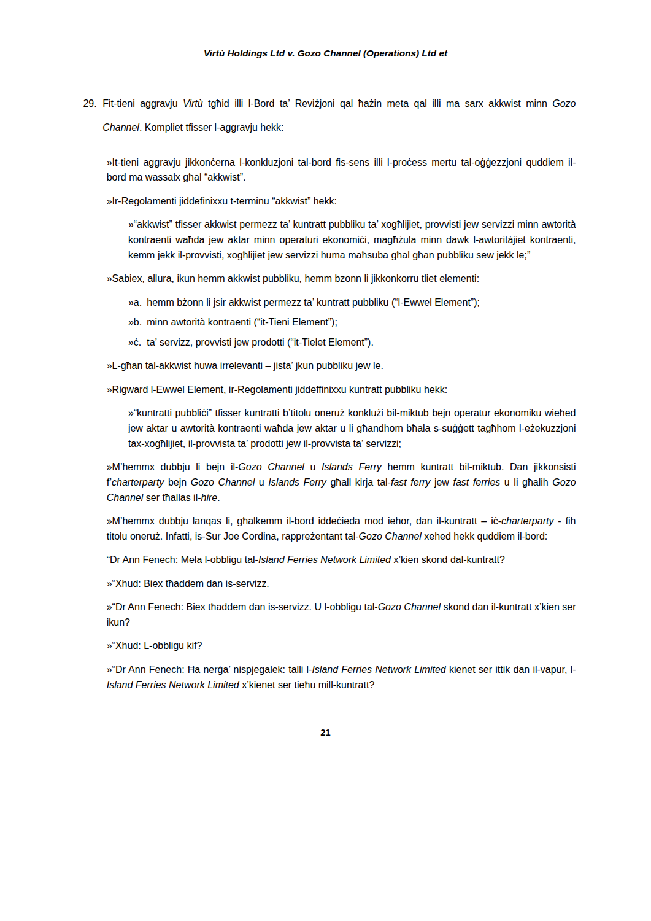Virtù Holdings Ltd v. Gozo Channel (Operations) Ltd et
29.
Fit-tieni aggravju Virtù tgħid illi l-Bord ta’ Reviżjoni qal ħażin meta qal illi ma sarx akkwist minn Gozo Channel. Kompliet tfisser l-aggravju hekk:
»It-tieni aggravju jikkonċerna l-konkluzjoni tal-bord fis-sens illi l-proċess mertu tal-oġġezzjoni quddiem il-bord ma wassalx għal “akkwist”.
»Ir-Regolamenti jiddefinixxu t-terminu “akkwist” hekk:
»“akkwist” tfisser akkwist permezz ta’ kuntratt pubbliku ta’ xogħlijiet, provvisti jew servizzi minn awtorità kontraenti waħda jew aktar minn operaturi ekonomiċi, magħżula minn dawk l-awtoritàjiet kontraenti, kemm jekk il-provvisti, xogħlijiet jew servizzi huma maħsuba għal għan pubbliku sew jekk le;”
»Sabiex, allura, ikun hemm akkwist pubbliku, hemm bzonn li jikkonkorru tliet elementi:
»a. hemm bżonn li jsir akkwist permezz ta’ kuntratt pubbliku (“l-Ewwel Element”);
»b. minn awtorità kontraenti (“it-Tieni Element”);
»ċ. ta’ servizz, provvisti jew prodotti (“it-Tielet Element”).
»L-għan tal-akkwist huwa irrelevanti – jista’ jkun pubbliku jew le.
»Rigward l-Ewwel Element, ir-Regolamenti jiddeffinixxu kuntratt pubbliku hekk:
»“kuntratti pubbliċi” tfisser kuntratti b’titolu oneruż konklużi bil-miktub bejn operatur ekonomiku wieħed jew aktar u awtorità kontraenti waħda jew aktar u li għandhom bħala s-suġġett tagħhom l-eżekuzzjoni tax-xogħlijiet, il-provvista ta’ prodotti jew il-provvista ta’ servizzi;
»M’hemmx dubbju li bejn il-Gozo Channel u Islands Ferry hemm kuntratt bil-miktub. Dan jikkonsisti f’charterparty bejn Gozo Channel u Islands Ferry għall kirja tal-fast ferry jew fast ferries u li għalih Gozo Channel ser tħallas il-hire.
»M’hemmx dubbju lanqas li, għalkemm il-bord iddeċieda mod iehor, dan il-kuntratt – iċ-charterparty - fih titolu oneruż. Infatti, is-Sur Joe Cordina, rappreżentant tal-Gozo Channel xehed hekk quddiem il-bord:
“Dr Ann Fenech: Mela l-obbligu tal-Island Ferries Network Limited x’kien skond dal-kuntratt?
»“Xhud: Biex tħaddem dan is-servizz.
»“Dr Ann Fenech: Biex tħaddem dan is-servizz. U l-obbligu tal-Gozo Channel skond dan il-kuntratt x’kien ser ikun?
»“Xhud: L-obbligu kif?
»“Dr Ann Fenech: Ħa nerġa’ nispjegalek: talli l-Island Ferries Network Limited kienet ser ittik dan il-vapur, l-Island Ferries Network Limited x’kienet ser tieħu mill-kuntratt?
21